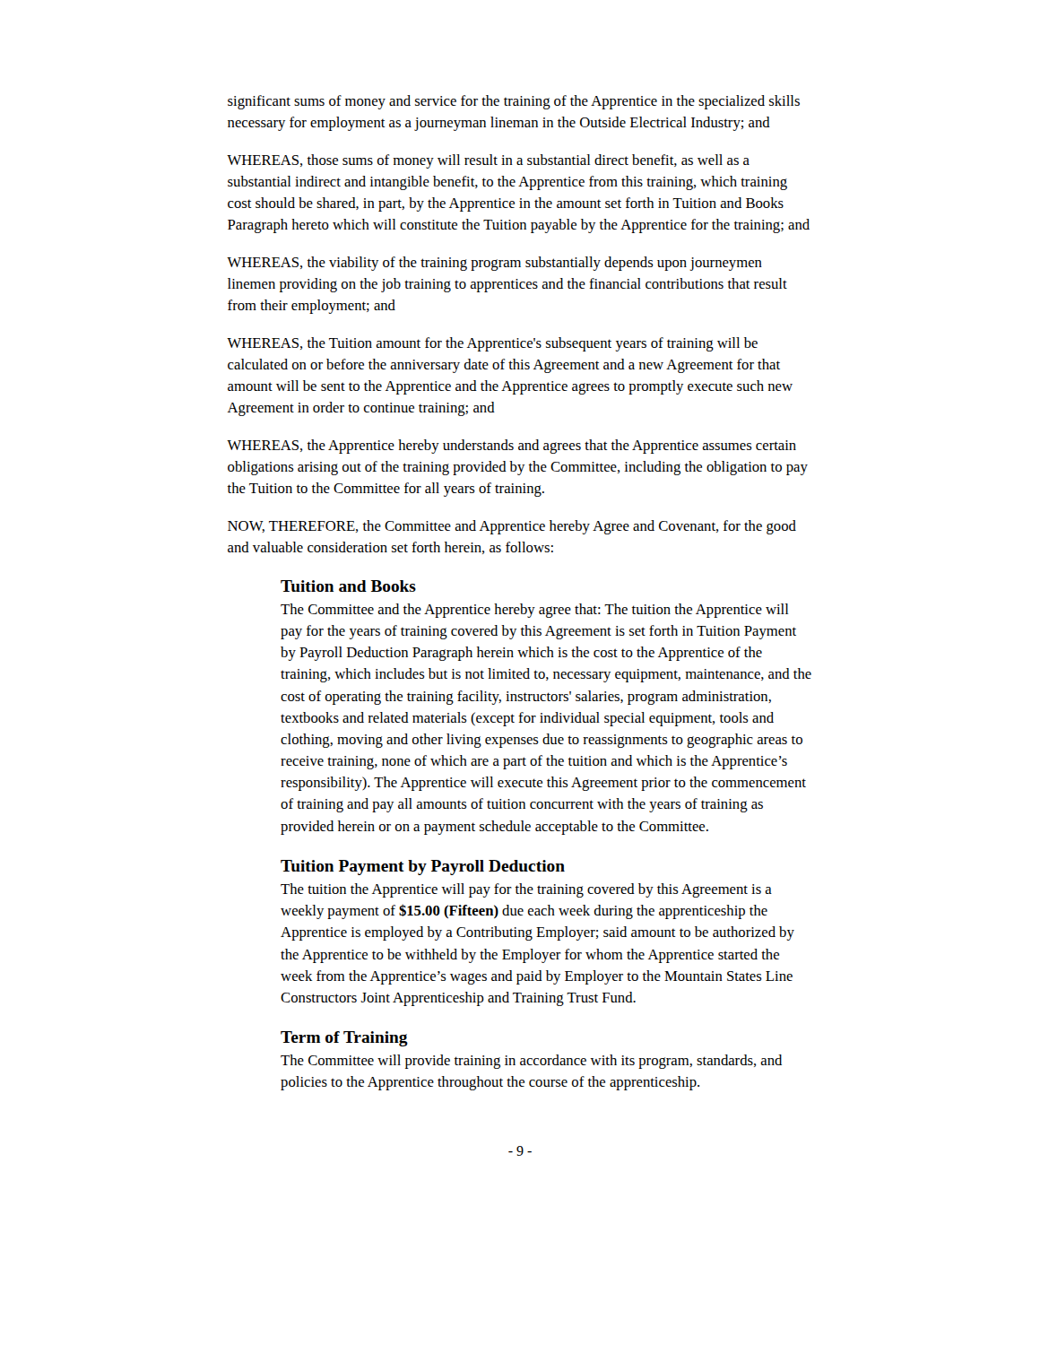significant sums of money and service for the training of the Apprentice in the specialized skills necessary for employment as a journeyman lineman in the Outside Electrical Industry; and
WHEREAS, those sums of money will result in a substantial direct benefit, as well as a substantial indirect and intangible benefit, to the Apprentice from this training, which training cost should be shared, in part, by the Apprentice in the amount set forth in Tuition and Books Paragraph hereto which will constitute the Tuition payable by the Apprentice for the training; and
WHEREAS, the viability of the training program substantially depends upon journeymen linemen providing on the job training to apprentices and the financial contributions that result from their employment; and
WHEREAS, the Tuition amount for the Apprentice's subsequent years of training will be calculated on or before the anniversary date of this Agreement and a new Agreement for that amount will be sent to the Apprentice and the Apprentice agrees to promptly execute such new Agreement in order to continue training; and
WHEREAS, the Apprentice hereby understands and agrees that the Apprentice assumes certain obligations arising out of the training provided by the Committee, including the obligation to pay the Tuition to the Committee for all years of training.
NOW, THEREFORE, the Committee and Apprentice hereby Agree and Covenant, for the good and valuable consideration set forth herein, as follows:
Tuition and Books
The Committee and the Apprentice hereby agree that: The tuition the Apprentice will pay for the years of training covered by this Agreement is set forth in Tuition Payment by Payroll Deduction Paragraph herein which is the cost to the Apprentice of the training, which includes but is not limited to, necessary equipment, maintenance, and the cost of operating the training facility, instructors' salaries, program administration, textbooks and related materials (except for individual special equipment, tools and clothing, moving and other living expenses due to reassignments to geographic areas to receive training, none of which are a part of the tuition and which is the Apprentice’s responsibility). The Apprentice will execute this Agreement prior to the commencement of training and pay all amounts of tuition concurrent with the years of training as provided herein or on a payment schedule acceptable to the Committee.
Tuition Payment by Payroll Deduction
The tuition the Apprentice will pay for the training covered by this Agreement is a weekly payment of $15.00 (Fifteen) due each week during the apprenticeship the Apprentice is employed by a Contributing Employer; said amount to be authorized by the Apprentice to be withheld by the Employer for whom the Apprentice started the week from the Apprentice’s wages and paid by Employer to the Mountain States Line Constructors Joint Apprenticeship and Training Trust Fund.
Term of Training
The Committee will provide training in accordance with its program, standards, and policies to the Apprentice throughout the course of the apprenticeship.
- 9 -